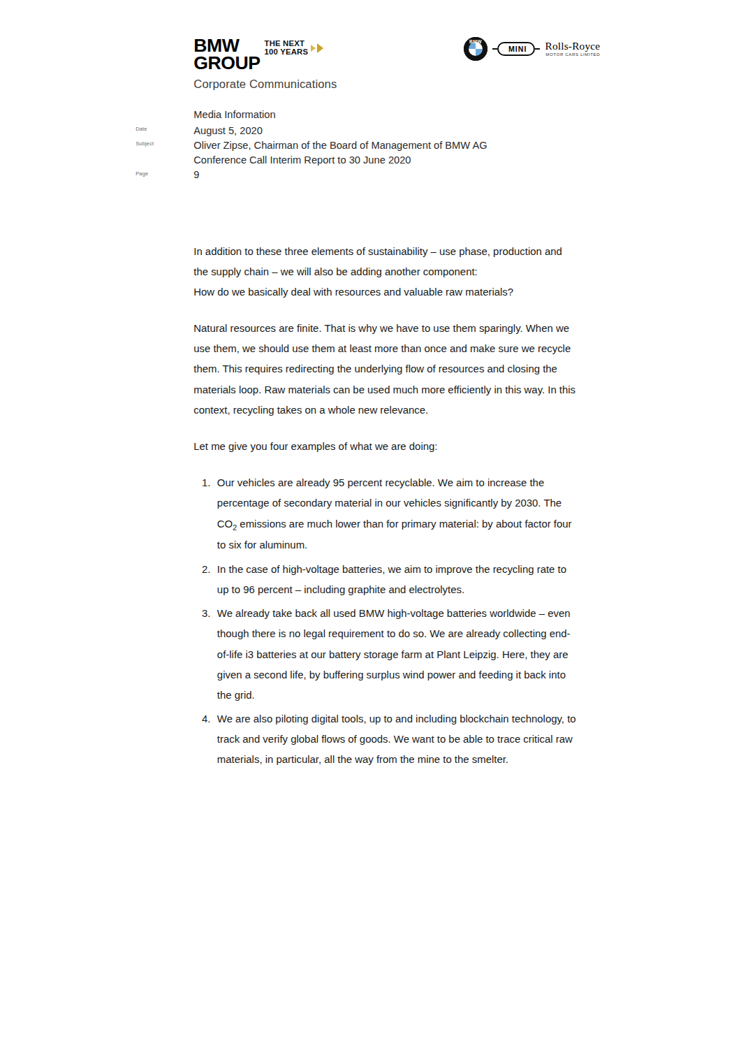BMW
GROUP
THE NEXT 100 YEARS
MINI
Rolls-Royce
Motor Cars Limited
Corporate Communications
Media Information
Date August 5, 2020
Subject Oliver Zipse, Chairman of the Board of Management of BMW AG
Conference Call Interim Report to 30 June 2020
Page9
In addition to these three elements of sustainability – use phase, production and the supply chain – we will also be adding another component:
How do we basically deal with resources and valuable raw materials?
Natural resources are finite. That is why we have to use them sparingly. When we use them, we should use them at least more than once and make sure we recycle them. This requires redirecting the underlying flow of resources and closing the materials loop. Raw materials can be used much more efficiently in this way. In this context, recycling takes on a whole new relevance.
Let me give you four examples of what we are doing:
Our vehicles are already 95 percent recyclable. We aim to increase the percentage of secondary material in our vehicles significantly by 2030. The CO2 emissions are much lower than for primary material: by about factor four to six for aluminum.
In the case of high-voltage batteries, we aim to improve the recycling rate to up to 96 percent – including graphite and electrolytes.
We already take back all used BMW high-voltage batteries worldwide – even though there is no legal requirement to do so. We are already collecting end-of-life i3 batteries at our battery storage farm at Plant Leipzig. Here, they are given a second life, by buffering surplus wind power and feeding it back into the grid.
We are also piloting digital tools, up to and including blockchain technology, to track and verify global flows of goods. We want to be able to trace critical raw materials, in particular, all the way from the mine to the smelter.